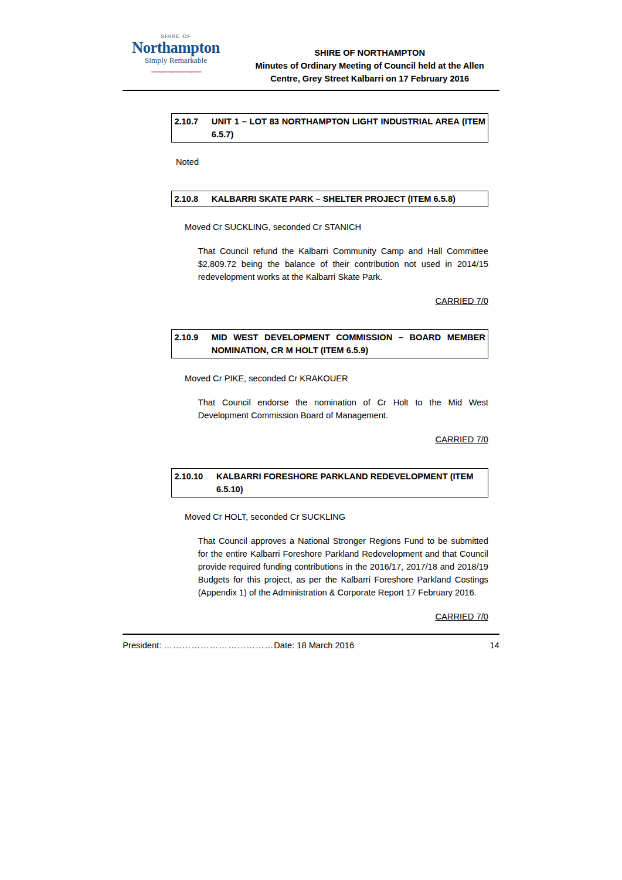Shire of
Northampton
Simply Remarkable
—————
SHIRE OF NORTHAMPTON
Minutes of Ordinary Meeting of Council held at the Allen Centre, Grey Street Kalbarri on 17 February 2016
2.10.7 UNIT 1 – LOT 83 NORTHAMPTON LIGHT INDUSTRIAL AREA (ITEM 6.5.7)
Noted
2.10.8 KALBARRI SKATE PARK – SHELTER PROJECT (ITEM 6.5.8)
Moved Cr SUCKLING, seconded Cr STANICH
That Council refund the Kalbarri Community Camp and Hall Committee $2,809.72 being the balance of their contribution not used in 2014/15 redevelopment works at the Kalbarri Skate Park.
CARRIED 7/0
2.10.9 MID WEST DEVELOPMENT COMMISSION – BOARD MEMBER NOMINATION, CR M HOLT (ITEM 6.5.9)
Moved Cr PIKE, seconded Cr KRAKOUER
That Council endorse the nomination of Cr Holt to the Mid West Development Commission Board of Management.
CARRIED 7/0
2.10.10 KALBARRI FORESHORE PARKLAND REDEVELOPMENT (ITEM 6.5.10)
Moved Cr HOLT, seconded Cr SUCKLING
That Council approves a National Stronger Regions Fund to be submitted for the entire Kalbarri Foreshore Parkland Redevelopment and that Council provide required funding contributions in the 2016/17, 2017/18 and 2018/19 Budgets for this project, as per the Kalbarri Foreshore Parkland Costings (Appendix 1) of the Administration & Corporate Report 17 February 2016.
CARRIED 7/0
President: ………………………………Date: 18 March 2016
14